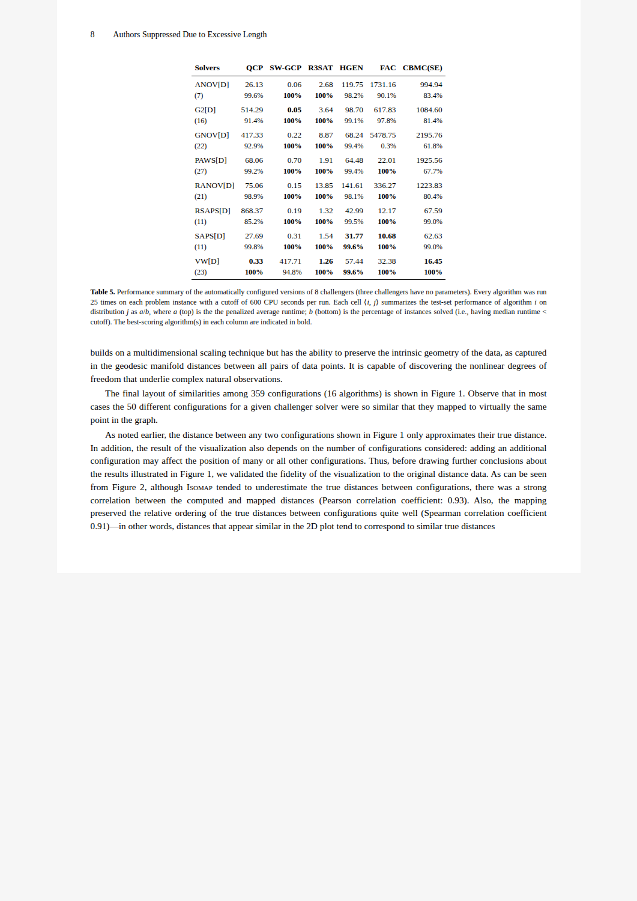8 Authors Suppressed Due to Excessive Length
| Solvers | QCP | SW-GCP | R3SAT | HGEN | FAC | CBMC(SE) |
| --- | --- | --- | --- | --- | --- | --- |
| ANOV[D] | 26.13 | 0.06 | 2.68 | 119.75 | 1731.16 | 994.94 |
| (7) | 99.6% | 100% | 100% | 98.2% | 90.1% | 83.4% |
| G2[D] | 514.29 | 0.05 | 3.64 | 98.70 | 617.83 | 1084.60 |
| (16) | 91.4% | 100% | 100% | 99.1% | 97.8% | 81.4% |
| GNOV[D] | 417.33 | 0.22 | 8.87 | 68.24 | 5478.75 | 2195.76 |
| (22) | 92.9% | 100% | 100% | 99.4% | 0.3% | 61.8% |
| PAWS[D] | 68.06 | 0.70 | 1.91 | 64.48 | 22.01 | 1925.56 |
| (27) | 99.2% | 100% | 100% | 99.4% | 100% | 67.7% |
| RANOV[D] | 75.06 | 0.15 | 13.85 | 141.61 | 336.27 | 1223.83 |
| (21) | 98.9% | 100% | 100% | 98.1% | 100% | 80.4% |
| RSAPS[D] | 868.37 | 0.19 | 1.32 | 42.99 | 12.17 | 67.59 |
| (11) | 85.2% | 100% | 100% | 99.5% | 100% | 99.0% |
| SAPS[D] | 27.69 | 0.31 | 1.54 | 31.77 | 10.68 | 62.63 |
| (11) | 99.8% | 100% | 100% | 99.6% | 100% | 99.0% |
| VW[D] | 0.33 | 417.71 | 1.26 | 57.44 | 32.38 | 16.45 |
| (23) | 100% | 94.8% | 100% | 99.6% | 100% | 100% |
Table 5. Performance summary of the automatically configured versions of 8 challengers (three challengers have no parameters). Every algorithm was run 25 times on each problem instance with a cutoff of 600 CPU seconds per run. Each cell ⟨i, j⟩ summarizes the test-set performance of algorithm i on distribution j as a/b, where a (top) is the the penalized average runtime; b (bottom) is the percentage of instances solved (i.e., having median runtime < cutoff). The best-scoring algorithm(s) in each column are indicated in bold.
builds on a multidimensional scaling technique but has the ability to preserve the intrinsic geometry of the data, as captured in the geodesic manifold distances between all pairs of data points. It is capable of discovering the nonlinear degrees of freedom that underlie complex natural observations.
The final layout of similarities among 359 configurations (16 algorithms) is shown in Figure 1. Observe that in most cases the 50 different configurations for a given challenger solver were so similar that they mapped to virtually the same point in the graph.
As noted earlier, the distance between any two configurations shown in Figure 1 only approximates their true distance. In addition, the result of the visualization also depends on the number of configurations considered: adding an additional configuration may affect the position of many or all other configurations. Thus, before drawing further conclusions about the results illustrated in Figure 1, we validated the fidelity of the visualization to the original distance data. As can be seen from Figure 2, although Isomap tended to underestimate the true distances between configurations, there was a strong correlation between the computed and mapped distances (Pearson correlation coefficient: 0.93). Also, the mapping preserved the relative ordering of the true distances between configurations quite well (Spearman correlation coefficient 0.91)—in other words, distances that appear similar in the 2D plot tend to correspond to similar true distances